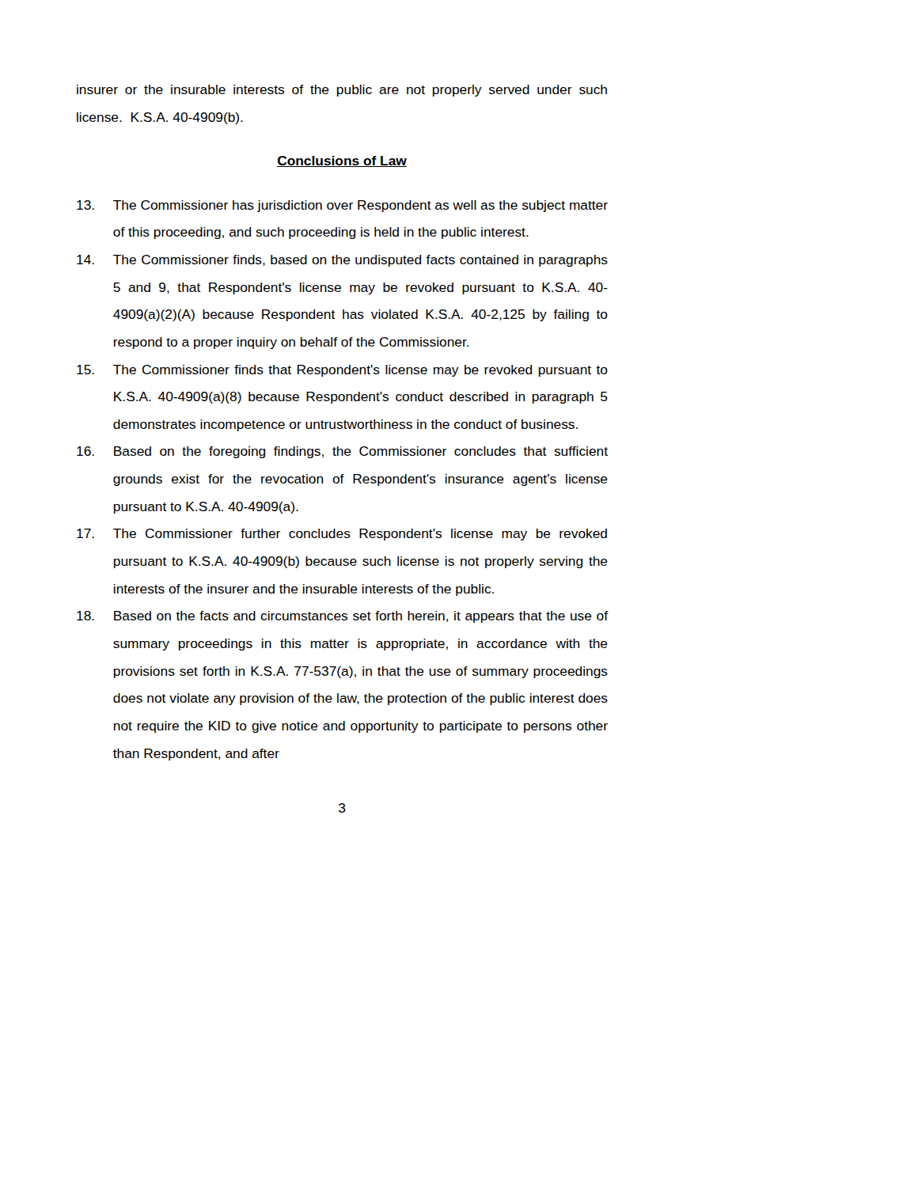insurer or the insurable interests of the public are not properly served under such license. K.S.A. 40-4909(b).
Conclusions of Law
13.
The Commissioner has jurisdiction over Respondent as well as the subject matter of this proceeding, and such proceeding is held in the public interest.
14.
The Commissioner finds, based on the undisputed facts contained in paragraphs 5 and 9, that Respondent's license may be revoked pursuant to K.S.A. 40-4909(a)(2)(A) because Respondent has violated K.S.A. 40-2,125 by failing to respond to a proper inquiry on behalf of the Commissioner.
15.
The Commissioner finds that Respondent's license may be revoked pursuant to K.S.A. 40-4909(a)(8) because Respondent's conduct described in paragraph 5 demonstrates incompetence or untrustworthiness in the conduct of business.
16.
Based on the foregoing findings, the Commissioner concludes that sufficient grounds exist for the revocation of Respondent's insurance agent's license pursuant to K.S.A. 40-4909(a).
17.
The Commissioner further concludes Respondent's license may be revoked pursuant to K.S.A. 40-4909(b) because such license is not properly serving the interests of the insurer and the insurable interests of the public.
18.
Based on the facts and circumstances set forth herein, it appears that the use of summary proceedings in this matter is appropriate, in accordance with the provisions set forth in K.S.A. 77-537(a), in that the use of summary proceedings does not violate any provision of the law, the protection of the public interest does not require the KID to give notice and opportunity to participate to persons other than Respondent, and after
3